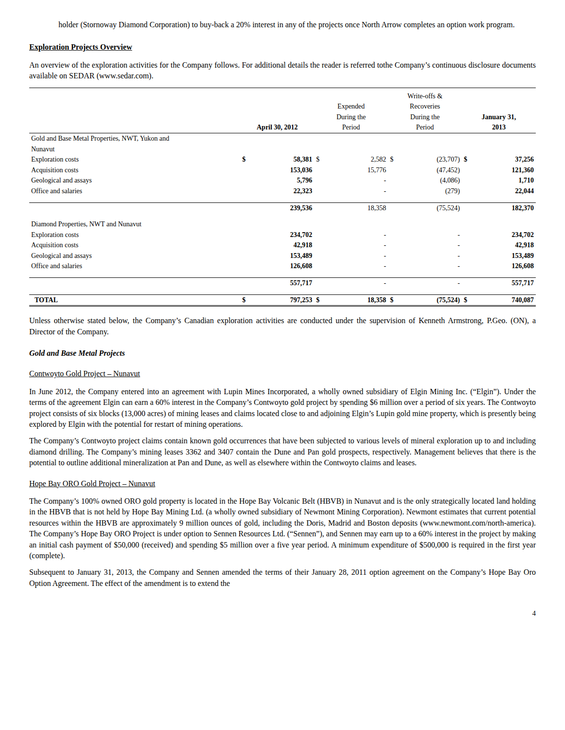holder (Stornoway Diamond Corporation) to buy-back a 20% interest in any of the projects once North Arrow completes an option work program.
Exploration Projects Overview
An overview of the exploration activities for the Company follows. For additional details the reader is referred tothe Company’s continuous disclosure documents available on SEDAR (www.sedar.com).
| | | | Write-offs & | |
| | | Expended | Recoveries | |
| | | During the | During the | January 31, |
| | April 30, 2012 | Period | Period | 2013 |
| Gold and Base Metal Properties, NWT, Yukon and | |
| Nunavut | |
| Exploration costs | $ | 58,381 | $ | 2,582 | $ | (23,707) | $ | 37,256 |
| Acquisition costs | | 153,036 | | 15,776 | | (47,452) | | 121,360 |
| Geological and assays | | 5,796 | | - | | (4,086) | | 1,710 |
| Office and salaries | | 22,323 | | - | | (279) | | 22,044 |
| | | 239,536 | | 18,358 | | (75,524) | | 182,370 |
| Diamond Properties, NWT and Nunavut | |
| Exploration costs | | 234,702 | | - | | - | | 234,702 |
| Acquisition costs | | 42,918 | | - | | - | | 42,918 |
| Geological and assays | | 153,489 | | - | | - | | 153,489 |
| Office and salaries | | 126,608 | | - | | - | | 126,608 |
| | | 557,717 | | - | | - | | 557,717 |
| TOTAL | $ | 797,253 | $ | 18,358 | $ | (75,524) | $ | 740,087 |
Unless otherwise stated below, the Company’s Canadian exploration activities are conducted under the supervision of Kenneth Armstrong, P.Geo. (ON), a Director of the Company.
Gold and Base Metal Projects
Contwoyto Gold Project – Nunavut
In June 2012, the Company entered into an agreement with Lupin Mines Incorporated, a wholly owned subsidiary of Elgin Mining Inc. (“Elgin”). Under the terms of the agreement Elgin can earn a 60% interest in the Company’s Contwoyto gold project by spending $6 million over a period of six years. The Contwoyto project consists of six blocks (13,000 acres) of mining leases and claims located close to and adjoining Elgin’s Lupin gold mine property, which is presently being explored by Elgin with the potential for restart of mining operations.
The Company’s Contwoyto project claims contain known gold occurrences that have been subjected to various levels of mineral exploration up to and including diamond drilling. The Company’s mining leases 3362 and 3407 contain the Dune and Pan gold prospects, respectively. Management believes that there is the potential to outline additional mineralization at Pan and Dune, as well as elsewhere within the Contwoyto claims and leases.
Hope Bay ORO Gold Project – Nunavut
The Company’s 100% owned ORO gold property is located in the Hope Bay Volcanic Belt (HBVB) in Nunavut and is the only strategically located land holding in the HBVB that is not held by Hope Bay Mining Ltd. (a wholly owned subsidiary of Newmont Mining Corporation). Newmont estimates that current potential resources within the HBVB are approximately 9 million ounces of gold, including the Doris, Madrid and Boston deposits (www.newmont.com/north-america). The Company’s Hope Bay ORO Project is under option to Sennen Resources Ltd. (“Sennen”), and Sennen may earn up to a 60% interest in the project by making an initial cash payment of $50,000 (received) and spending $5 million over a five year period. A minimum expenditure of $500,000 is required in the first year (complete).
Subsequent to January 31, 2013, the Company and Sennen amended the terms of their January 28, 2011 option agreement on the Company’s Hope Bay Oro Option Agreement. The effect of the amendment is to extend the
4